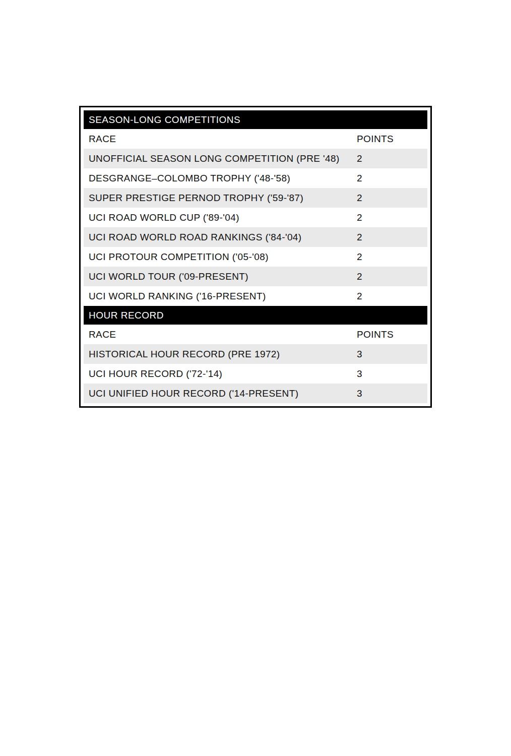Season-Long Competitions
| Race | Points |
| --- | --- |
| Unofficial Season Long Competition (pre '48) | 2 |
| Desgrange–Colombo Trophy ('48-'58) | 2 |
| Super Prestige Pernod Trophy ('59-'87) | 2 |
| UCI Road World Cup ('89-'04) | 2 |
| UCI Road World Road Rankings ('84-'04) | 2 |
| UCI ProTour Competition ('05-'08) | 2 |
| UCI World Tour ('09-present) | 2 |
| UCI World Ranking ('16-present) | 2 |
Hour Record
| Race | Points |
| --- | --- |
| Historical Hour Record (pre 1972) | 3 |
| UCI Hour Record ('72-'14) | 3 |
| UCI Unified Hour Record ('14-present) | 3 |